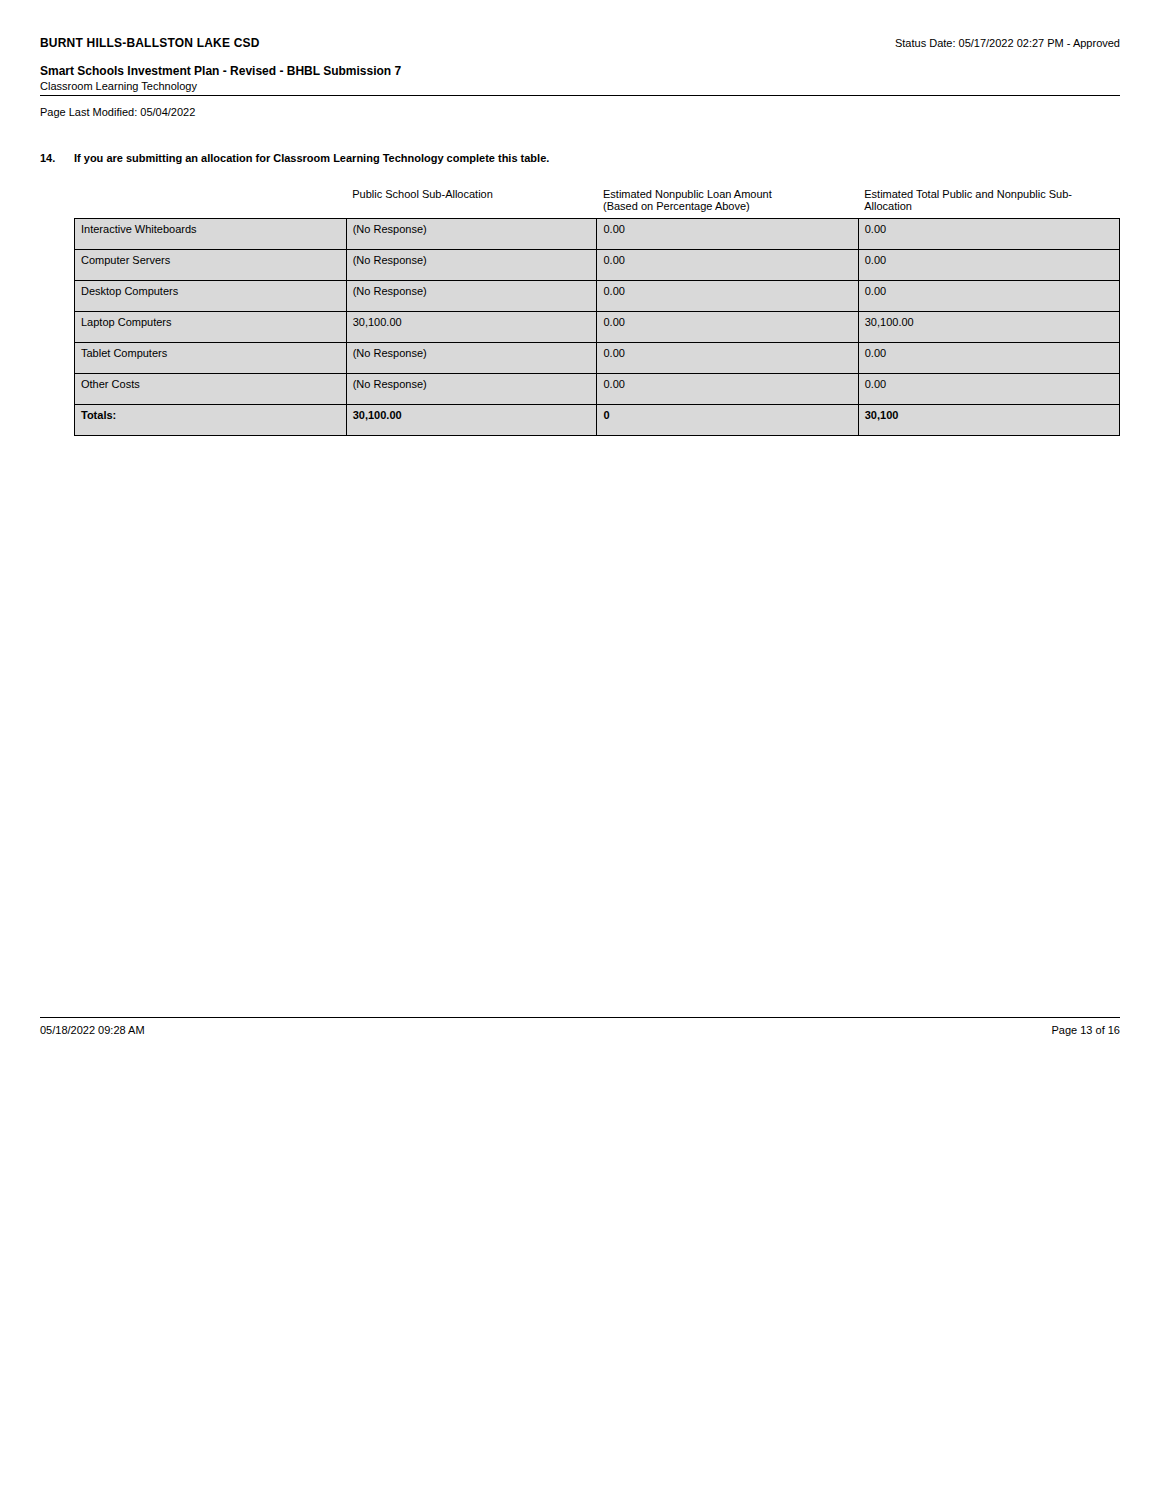BURNT HILLS-BALLSTON LAKE CSD
Status Date: 05/17/2022 02:27 PM - Approved
Smart Schools Investment Plan - Revised - BHBL Submission 7
Classroom Learning Technology
Page Last Modified: 05/04/2022
14.
If you are submitting an allocation for Classroom Learning Technology complete this table.
| | Public School Sub-Allocation | Estimated Nonpublic Loan Amount (Based on Percentage Above) | Estimated Total Public and Nonpublic Sub-Allocation |
| Interactive Whiteboards | (No Response) | 0.00 | 0.00 |
| Computer Servers | (No Response) | 0.00 | 0.00 |
| Desktop Computers | (No Response) | 0.00 | 0.00 |
| Laptop Computers | 30,100.00 | 0.00 | 30,100.00 |
| Tablet Computers | (No Response) | 0.00 | 0.00 |
| Other Costs | (No Response) | 0.00 | 0.00 |
| Totals: | 30,100.00 | 0 | 30,100 |
05/18/2022 09:28 AM
Page 13 of 16